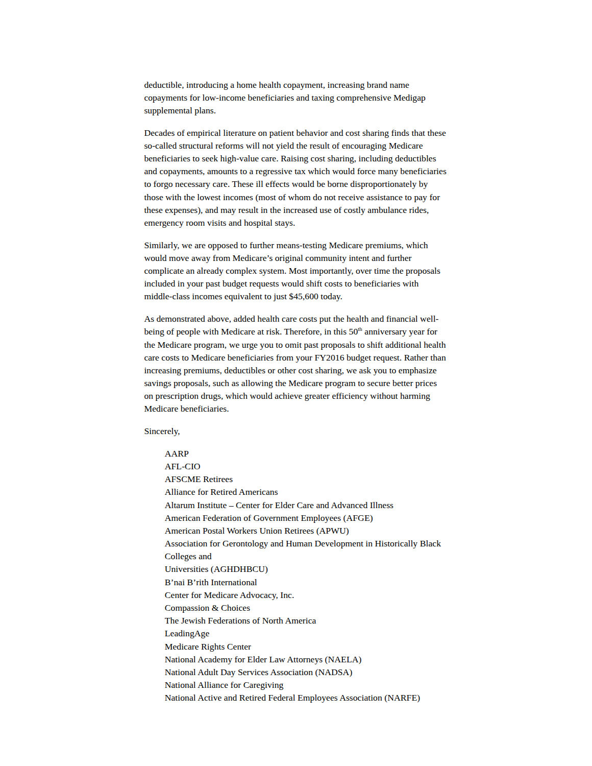deductible, introducing a home health copayment, increasing brand name copayments for low-income beneficiaries and taxing comprehensive Medigap supplemental plans.
Decades of empirical literature on patient behavior and cost sharing finds that these so-called structural reforms will not yield the result of encouraging Medicare beneficiaries to seek high-value care. Raising cost sharing, including deductibles and copayments, amounts to a regressive tax which would force many beneficiaries to forgo necessary care. These ill effects would be borne disproportionately by those with the lowest incomes (most of whom do not receive assistance to pay for these expenses), and may result in the increased use of costly ambulance rides, emergency room visits and hospital stays.
Similarly, we are opposed to further means-testing Medicare premiums, which would move away from Medicare’s original community intent and further complicate an already complex system. Most importantly, over time the proposals included in your past budget requests would shift costs to beneficiaries with middle-class incomes equivalent to just $45,600 today.
As demonstrated above, added health care costs put the health and financial well-being of people with Medicare at risk. Therefore, in this 50th anniversary year for the Medicare program, we urge you to omit past proposals to shift additional health care costs to Medicare beneficiaries from your FY2016 budget request. Rather than increasing premiums, deductibles or other cost sharing, we ask you to emphasize savings proposals, such as allowing the Medicare program to secure better prices on prescription drugs, which would achieve greater efficiency without harming Medicare beneficiaries.
Sincerely,
AARP
AFL-CIO
AFSCME Retirees
Alliance for Retired Americans
Altarum Institute – Center for Elder Care and Advanced Illness
American Federation of Government Employees (AFGE)
American Postal Workers Union Retirees (APWU)
Association for Gerontology and Human Development in Historically Black Colleges and
Universities (AGHDHBCU)
B’nai B’rith International
Center for Medicare Advocacy, Inc.
Compassion & Choices
The Jewish Federations of North America
LeadingAge
Medicare Rights Center
National Academy for Elder Law Attorneys (NAELA)
National Adult Day Services Association (NADSA)
National Alliance for Caregiving
National Active and Retired Federal Employees Association (NARFE)